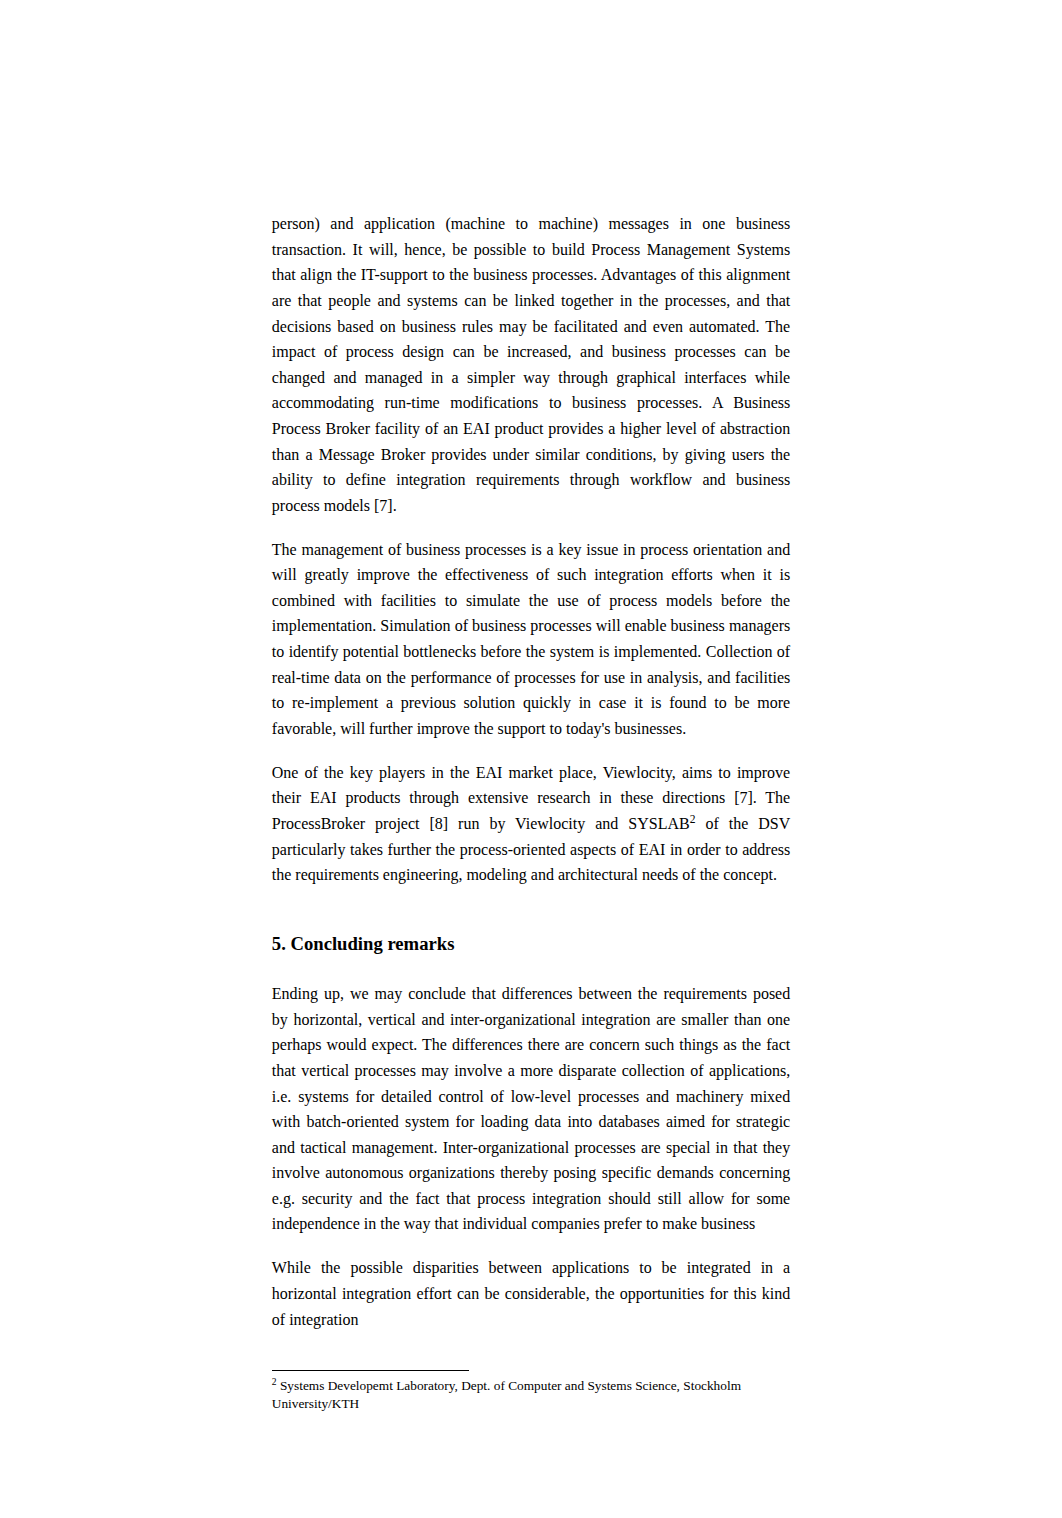person) and application (machine to machine) messages in one business transaction. It will, hence, be possible to build Process Management Systems that align the IT-support to the business processes. Advantages of this alignment are that people and systems can be linked together in the processes, and that decisions based on business rules may be facilitated and even automated. The impact of process design can be increased, and business processes can be changed and managed in a simpler way through graphical interfaces while accommodating run-time modifications to business processes. A Business Process Broker facility of an EAI product provides a higher level of abstraction than a Message Broker provides under similar conditions, by giving users the ability to define integration requirements through workflow and business process models [7].
The management of business processes is a key issue in process orientation and will greatly improve the effectiveness of such integration efforts when it is combined with facilities to simulate the use of process models before the implementation. Simulation of business processes will enable business managers to identify potential bottlenecks before the system is implemented. Collection of real-time data on the performance of processes for use in analysis, and facilities to re-implement a previous solution quickly in case it is found to be more favorable, will further improve the support to today's businesses.
One of the key players in the EAI market place, Viewlocity, aims to improve their EAI products through extensive research in these directions [7]. The ProcessBroker project [8] run by Viewlocity and SYSLAB2 of the DSV particularly takes further the process-oriented aspects of EAI in order to address the requirements engineering, modeling and architectural needs of the concept.
5. Concluding remarks
Ending up, we may conclude that differences between the requirements posed by horizontal, vertical and inter-organizational integration are smaller than one perhaps would expect. The differences there are concern such things as the fact that vertical processes may involve a more disparate collection of applications, i.e. systems for detailed control of low-level processes and machinery mixed with batch-oriented system for loading data into databases aimed for strategic and tactical management. Inter-organizational processes are special in that they involve autonomous organizations thereby posing specific demands concerning e.g. security and the fact that process integration should still allow for some independence in the way that individual companies prefer to make business
While the possible disparities between applications to be integrated in a horizontal integration effort can be considerable, the opportunities for this kind of integration
2 Systems Developemt Laboratory, Dept. of Computer and Systems Science, Stockholm University/KTH